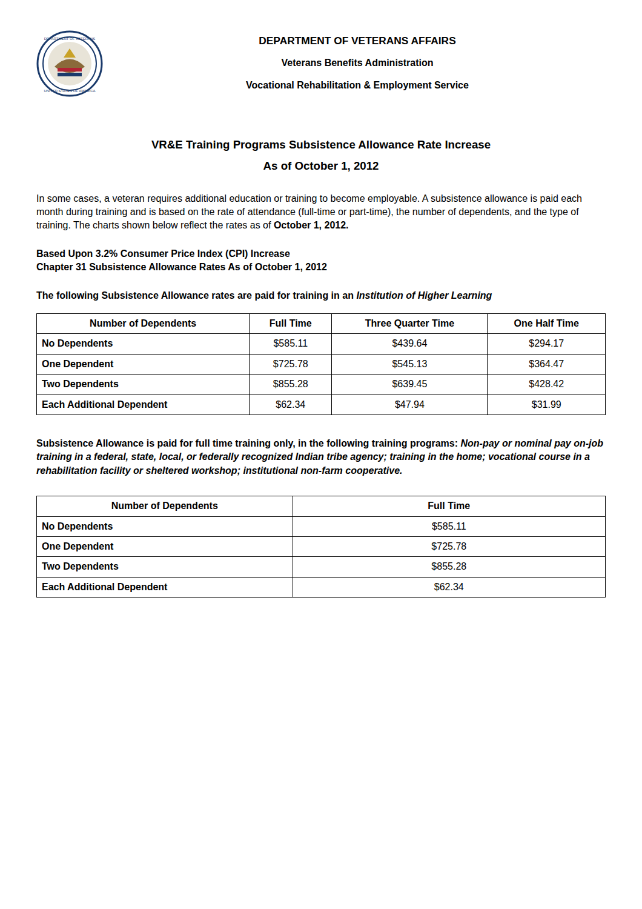DEPARTMENT OF VETERANS AFFAIRS
Veterans Benefits Administration
Vocational Rehabilitation & Employment Service
VR&E Training Programs Subsistence Allowance Rate Increase As of October 1, 2012
In some cases, a veteran requires additional education or training to become employable. A subsistence allowance is paid each month during training and is based on the rate of attendance (full-time or part-time), the number of dependents, and the type of training. The charts shown below reflect the rates as of October 1, 2012.
Based Upon 3.2% Consumer Price Index (CPI) Increase Chapter 31 Subsistence Allowance Rates As of October 1, 2012
The following Subsistence Allowance rates are paid for training in an Institution of Higher Learning
| Number of Dependents | Full Time | Three Quarter Time | One Half Time |
| --- | --- | --- | --- |
| No Dependents | $585.11 | $439.64 | $294.17 |
| One Dependent | $725.78 | $545.13 | $364.47 |
| Two Dependents | $855.28 | $639.45 | $428.42 |
| Each Additional Dependent | $62.34 | $47.94 | $31.99 |
Subsistence Allowance is paid for full time training only, in the following training programs: Non-pay or nominal pay on-job training in a federal, state, local, or federally recognized Indian tribe agency; training in the home; vocational course in a rehabilitation facility or sheltered workshop; institutional non-farm cooperative.
| Number of Dependents | Full Time |
| --- | --- |
| No Dependents | $585.11 |
| One Dependent | $725.78 |
| Two Dependents | $855.28 |
| Each Additional Dependent | $62.34 |